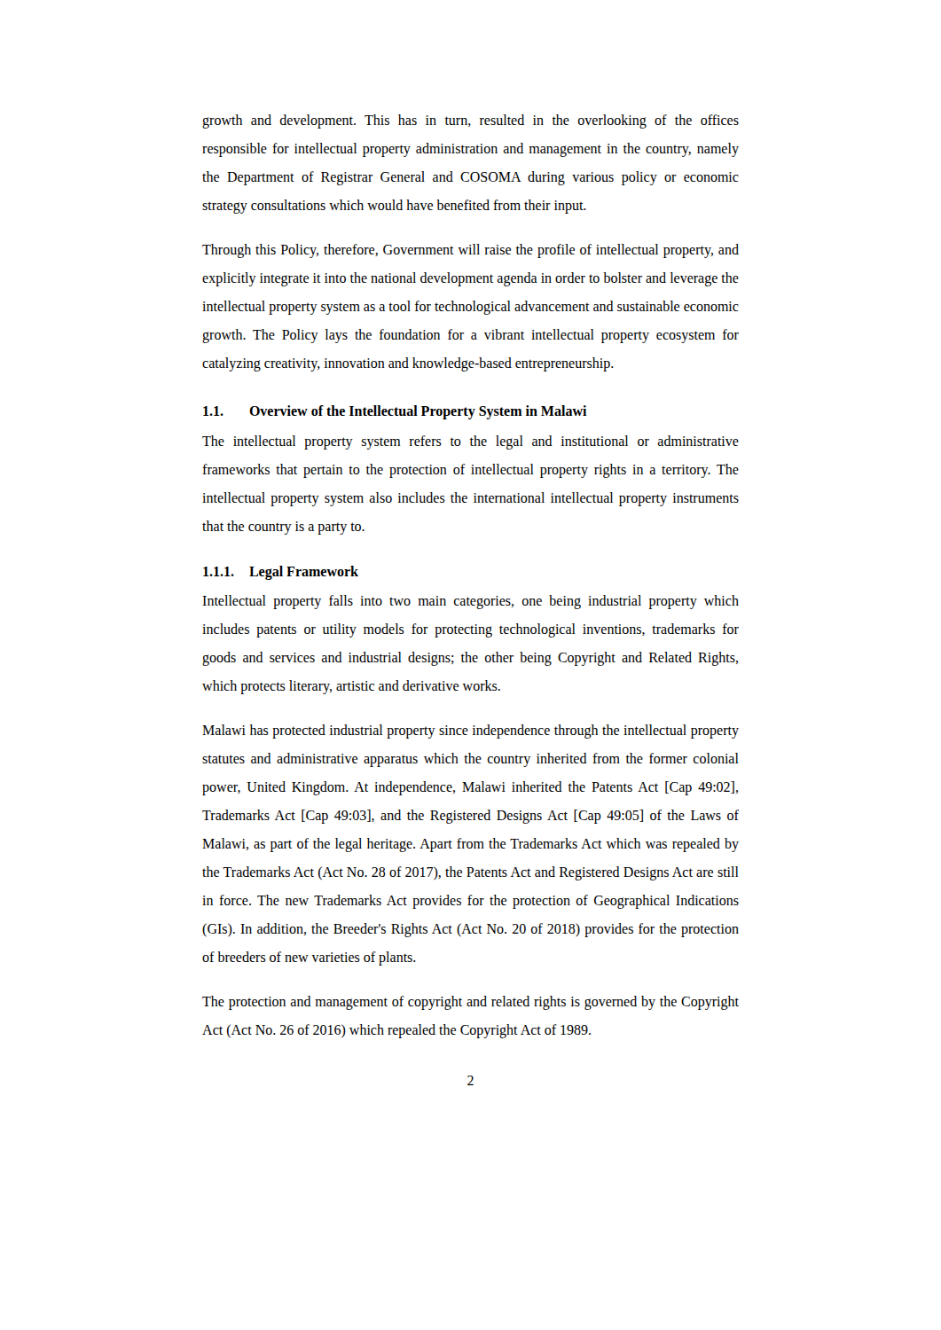growth and development. This has in turn, resulted in the overlooking of the offices responsible for intellectual property administration and management in the country, namely the Department of Registrar General and COSOMA during various policy or economic strategy consultations which would have benefited from their input.
Through this Policy, therefore, Government will raise the profile of intellectual property, and explicitly integrate it into the national development agenda in order to bolster and leverage the intellectual property system as a tool for technological advancement and sustainable economic growth. The Policy lays the foundation for a vibrant intellectual property ecosystem for catalyzing creativity, innovation and knowledge-based entrepreneurship.
1.1. Overview of the Intellectual Property System in Malawi
The intellectual property system refers to the legal and institutional or administrative frameworks that pertain to the protection of intellectual property rights in a territory. The intellectual property system also includes the international intellectual property instruments that the country is a party to.
1.1.1. Legal Framework
Intellectual property falls into two main categories, one being industrial property which includes patents or utility models for protecting technological inventions, trademarks for goods and services and industrial designs; the other being Copyright and Related Rights, which protects literary, artistic and derivative works.
Malawi has protected industrial property since independence through the intellectual property statutes and administrative apparatus which the country inherited from the former colonial power, United Kingdom. At independence, Malawi inherited the Patents Act [Cap 49:02], Trademarks Act [Cap 49:03], and the Registered Designs Act [Cap 49:05] of the Laws of Malawi, as part of the legal heritage. Apart from the Trademarks Act which was repealed by the Trademarks Act (Act No. 28 of 2017), the Patents Act and Registered Designs Act are still in force. The new Trademarks Act provides for the protection of Geographical Indications (GIs). In addition, the Breeder's Rights Act (Act No. 20 of 2018) provides for the protection of breeders of new varieties of plants.
The protection and management of copyright and related rights is governed by the Copyright Act (Act No. 26 of 2016) which repealed the Copyright Act of 1989.
2